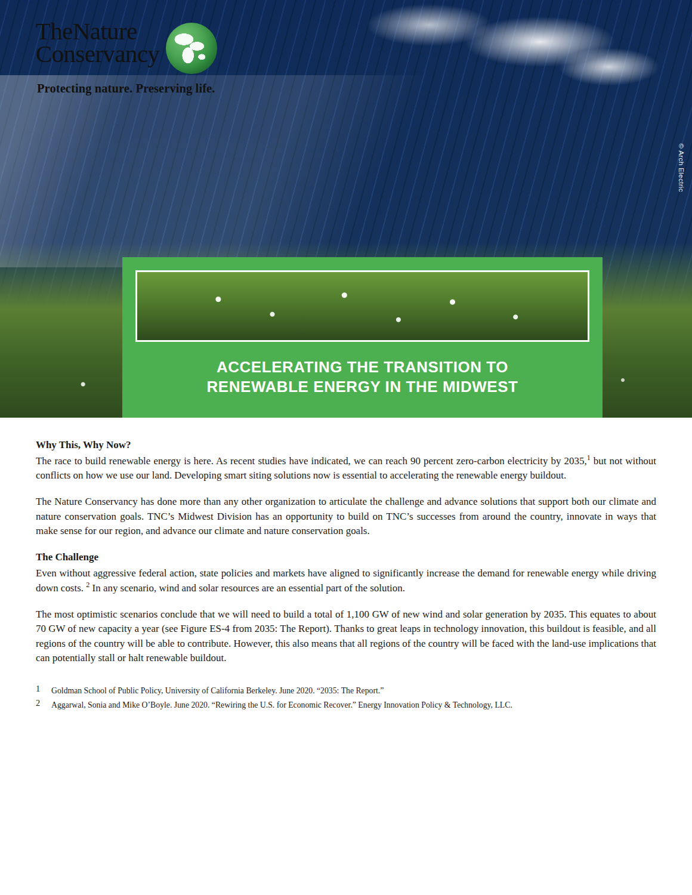The Nature Conservancy
Protecting nature. Preserving life.
© Arch Electric
Accelerating the Transition to
Renewable Energy in the Midwest
Why This, Why Now?
The race to build renewable energy is here. As recent studies have indicated, we can reach 90 percent zero-carbon electricity by 2035,1 but not without conflicts on how we use our land. Developing smart siting solutions now is essential to accelerating the renewable energy buildout.
The Nature Conservancy has done more than any other organization to articulate the challenge and advance solutions that support both our climate and nature conservation goals. TNC’s Midwest Division has an opportunity to build on TNC’s successes from around the country, innovate in ways that make sense for our region, and advance our climate and nature conservation goals.
The Challenge
Even without aggressive federal action, state policies and markets have aligned to significantly increase the demand for renewable energy while driving down costs. 2 In any scenario, wind and solar resources are an essential part of the solution.
The most optimistic scenarios conclude that we will need to build a total of 1,100 GW of new wind and solar generation by 2035. This equates to about 70 GW of new capacity a year (see Figure ES-4 from 2035: The Report). Thanks to great leaps in technology innovation, this buildout is feasible, and all regions of the country will be able to contribute. However, this also means that all regions of the country will be faced with the land-use implications that can potentially stall or halt renewable buildout.
1 Goldman School of Public Policy, University of California Berkeley. June 2020. “2035: The Report.”
2 Aggarwal, Sonia and Mike O’Boyle. June 2020. “Rewiring the U.S. for Economic Recover.” Energy Innovation Policy & Technology, LLC.